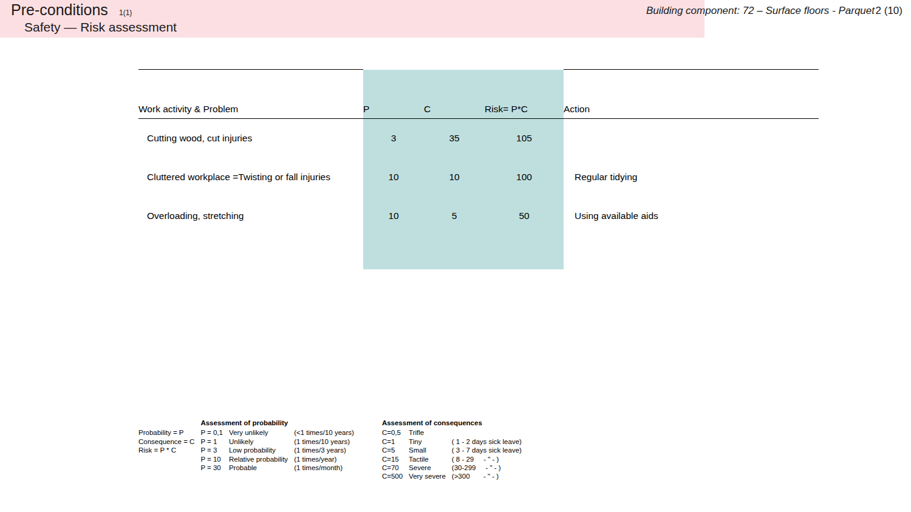Pre-conditions 1(1) Safety — Risk assessment
Building component: 72 – Surface floors - Parquet 2 (10)
| Work activity & Problem | P | C | Risk= P*C | Action |
| --- | --- | --- | --- | --- |
| Cutting wood, cut injuries | 3 | 35 | 105 | |
| Cluttered workplace =Twisting or fall injuries | 10 | 10 | 100 | Regular tidying |
| Overloading, stretching | 10 | 5 | 50 | Using available aids |
| | Assessment of probability | | Assessment of consequences |
| Probability = P | P = 0,1 | Very unlikely | (<1 times/10 years) | | C=0,5 | Trifle | |
| Consequence = C | P = 1 | Unlikely | (1 times/10 years) | | C=1 | Tiny | ( 1 - 2 days sick leave) |
| Risk = P * C | P = 3 | Low probability | (1 times/3 years) | | C=5 | Small | ( 3 - 7 days sick leave) |
| | P = 10 | Relative probability | (1 times/year) | | C=15 | Tactile | ( 8 - 29 - " - ) |
| | P = 30 | Probable | (1 times/month) | | C=70 | Severe | (30-299 - " - ) |
| | | | | | C=500 | Very severe | (>300 - " - ) |